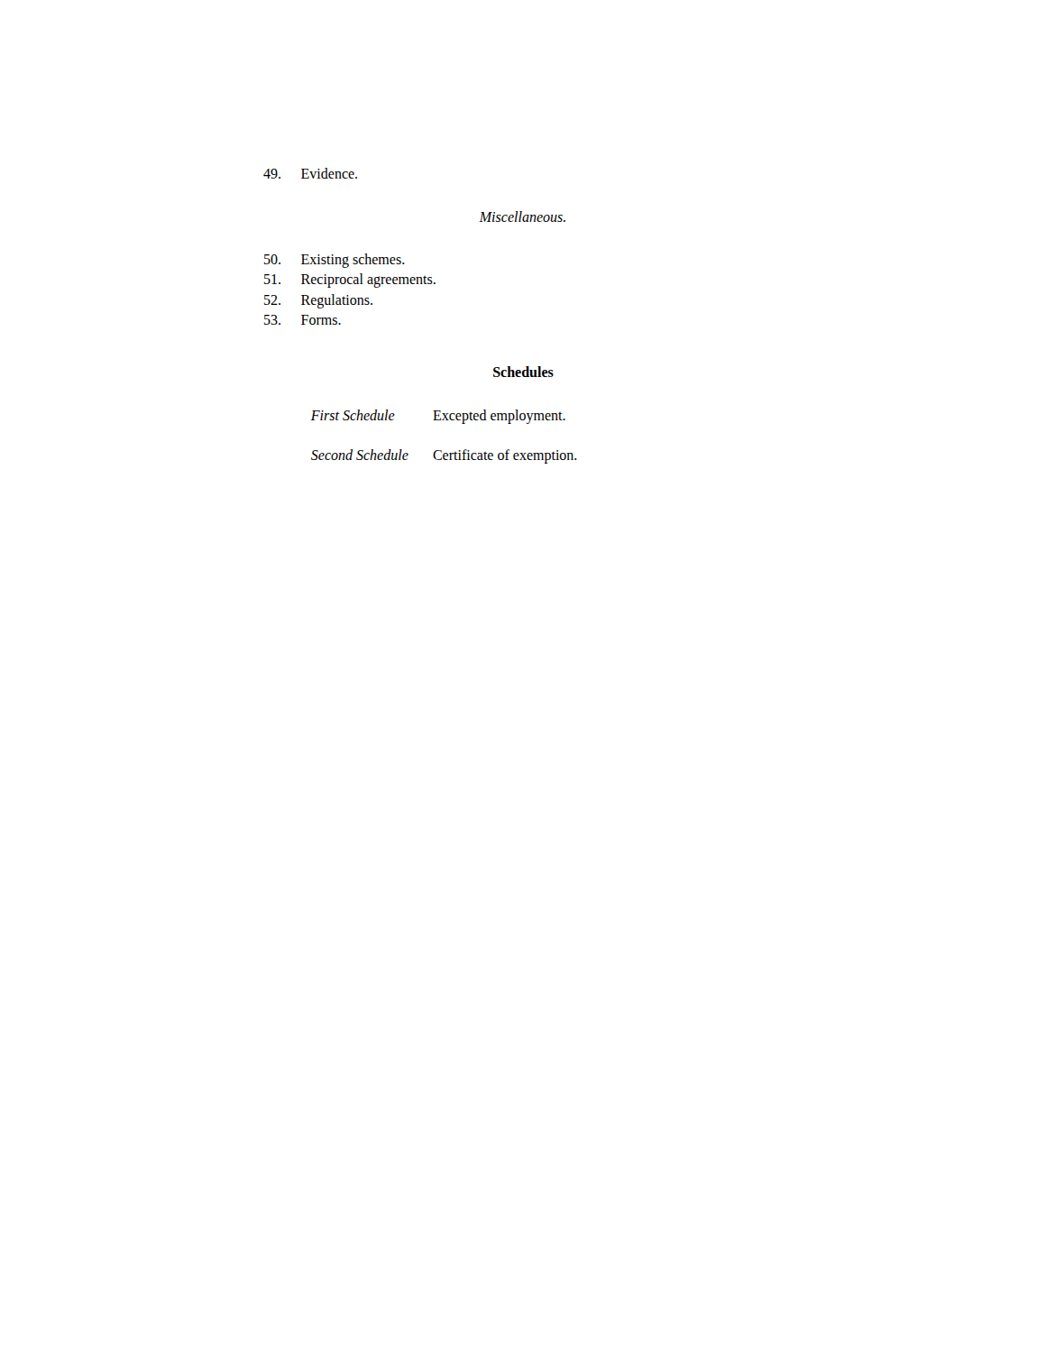49 Evidence.
Miscellaneous.
50 Existing schemes.
51 Reciprocal agreements.
52 Regulations.
53 Forms.
Schedules
| First Schedule | Excepted employment. |
| Second Schedule | Certificate of exemption. |